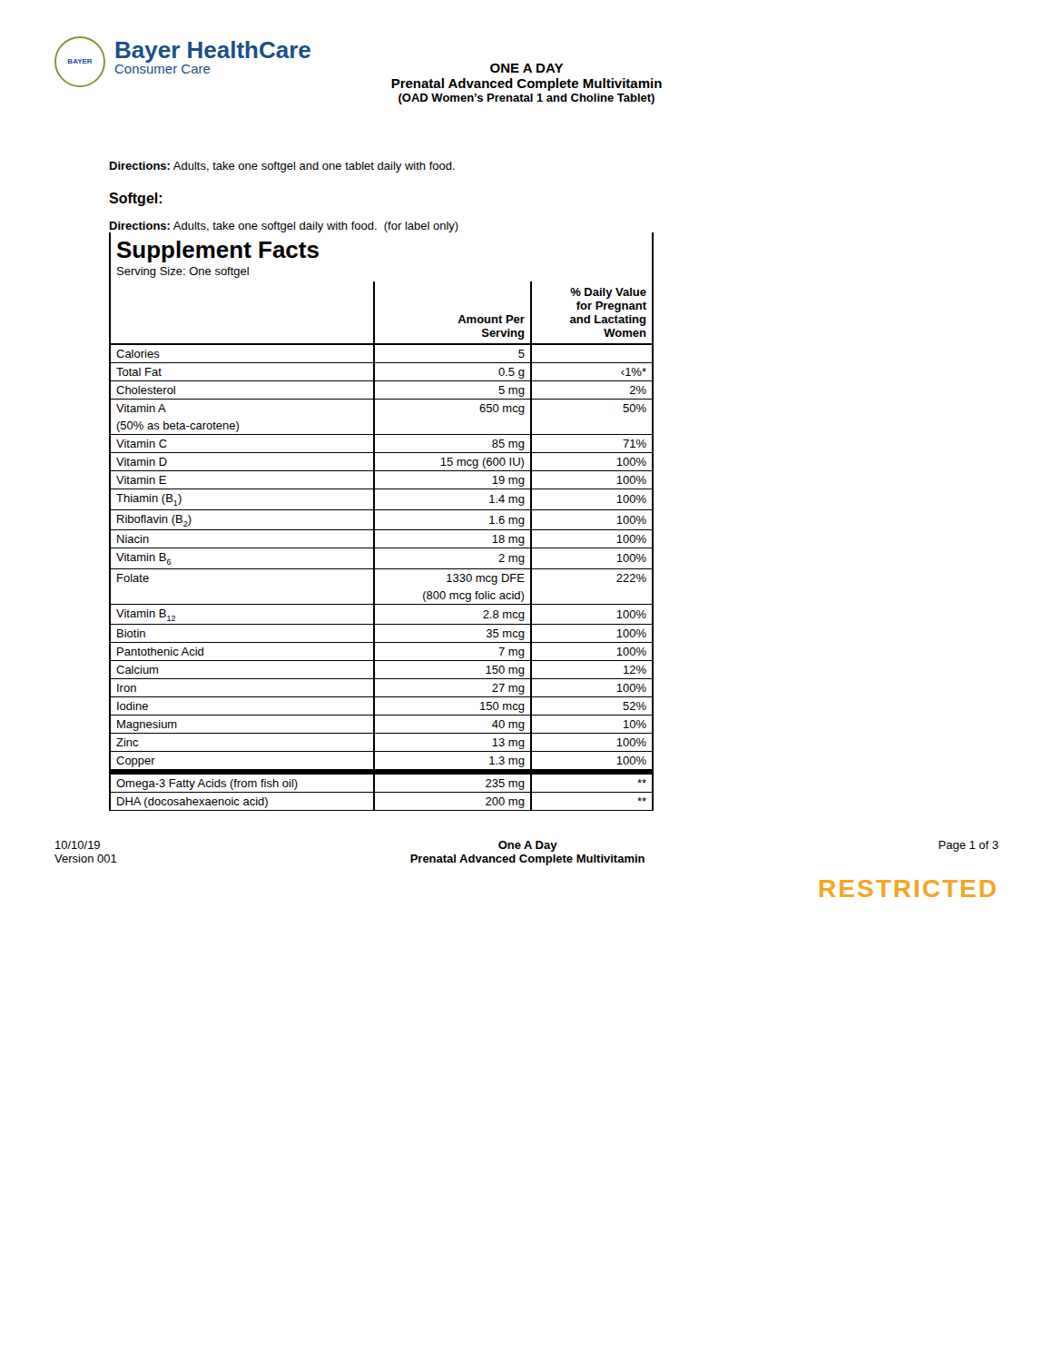BAYER
Bayer HealthCare
Consumer Care
ONE A DAY
Prenatal Advanced Complete Multivitamin
(OAD Women’s Prenatal 1 and Choline Tablet)
Directions: Adults, take one softgel and one tablet daily with food.
Softgel:
Directions: Adults, take one softgel daily with food. (for label only)
| Supplement Facts |
| Serving Size: One softgel |
| | Amount Per Serving | % Daily Value for Pregnant and Lactating Women |
| Calories | 5 | |
| Total Fat | 0.5 g | ‹1%* |
| Cholesterol | 5 mg | 2% |
| Vitamin A | 650 mcg | 50% |
| (50% as beta-carotene) | | |
| Vitamin C | 85 mg | 71% |
| Vitamin D | 15 mcg (600 IU) | 100% |
| Vitamin E | 19 mg | 100% |
| Thiamin (B 1 ) | 1.4 mg | 100% |
| Riboflavin (B 2 ) | 1.6 mg | 100% |
| Niacin | 18 mg | 100% |
| Vitamin B 6 | 2 mg | 100% |
| Folate | 1330 mcg DFE | 222% |
| | (800 mcg folic acid) | |
| Vitamin B 12 | 2.8 mcg | 100% |
| Biotin | 35 mcg | 100% |
| Pantothenic Acid | 7 mg | 100% |
| Calcium | 150 mg | 12% |
| Iron | 27 mg | 100% |
| Iodine | 150 mcg | 52% |
| Magnesium | 40 mg | 10% |
| Zinc | 13 mg | 100% |
| Copper | 1.3 mg | 100% |
| Omega-3 Fatty Acids (from fish oil) | 235 mg | ** |
| DHA (docosahexaenoic acid) | 200 mg | ** |
10/10/19
Version 001
One A Day
Prenatal Advanced Complete Multivitamin
Page 1 of 3
RESTRICTED